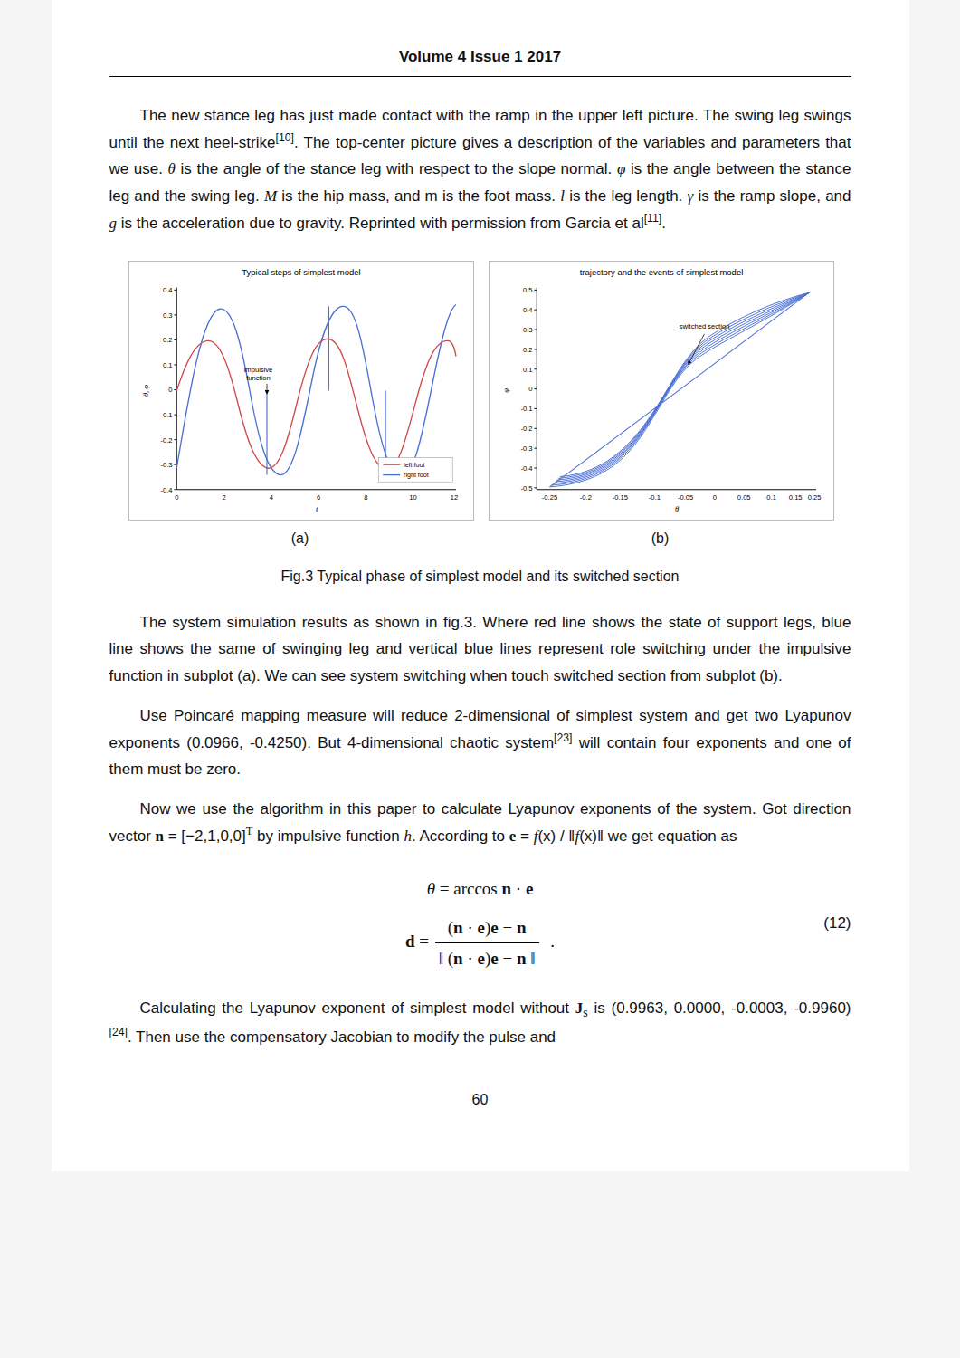Volume 4 Issue 1 2017
The new stance leg has just made contact with the ramp in the upper left picture. The swing leg swings until the next heel-strike[10]. The top-center picture gives a description of the variables and parameters that we use. θ is the angle of the stance leg with respect to the slope normal. φ is the angle between the stance leg and the swing leg. M is the hip mass, and m is the foot mass. l is the leg length. γ is the ramp slope, and g is the acceleration due to gravity. Reprinted with permission from Garcia et al[11].
Typical steps of simplest model 0.4 0.3 0.2 0.1 0 -0.1 -0.2 -0.3 -0.4 0 2 4 6 8 10 12 t θ, φ impulsive function left foot right foot
(a)
trajectory and the events of simplest model 0.5 0.4 0.3 0.2 0.1 0 -0.1 -0.2 -0.3 -0.4 -0.5 -0.25 -0.2 -0.15 -0.1 -0.05 0 0.05 0.1 0.15 0.25 θ φ switched section
(b)
Fig.3 Typical phase of simplest model and its switched section
The system simulation results as shown in fig.3. Where red line shows the state of support legs, blue line shows the same of swinging leg and vertical blue lines represent role switching under the impulsive function in subplot (a). We can see system switching when touch switched section from subplot (b).
Use Poincaré mapping measure will reduce 2-dimensional of simplest system and get two Lyapunov exponents (0.0966, -0.4250). But 4-dimensional chaotic system[23] will contain four exponents and one of them must be zero.
Now we use the algorithm in this paper to calculate Lyapunov exponents of the system. Got direction vector n = [−2,1,0,0]T by impulsive function h. According to e = f(x) / ‖f(x)‖ we get equation as
θ = arccos n · e
d = (n · e)e − n ‖ (n · e)e − n ‖ .
(12)
Calculating the Lyapunov exponent of simplest model without Js is (0.9963, 0.0000, -0.0003, -0.9960) [24]. Then use the compensatory Jacobian to modify the pulse and
60